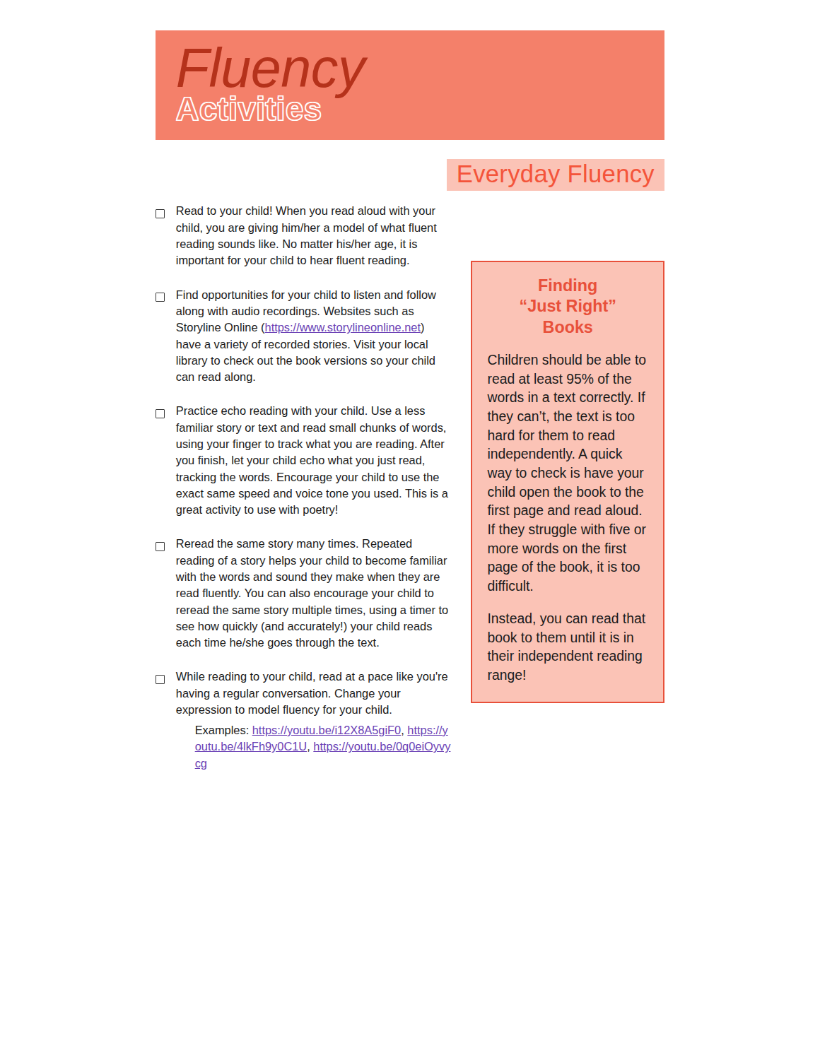Fluency
Activities
Everyday Fluency
Read to your child! When you read aloud with your child, you are giving him/her a model of what fluent reading sounds like. No matter his/her age, it is important for your child to hear fluent reading.
Find opportunities for your child to listen and follow along with audio recordings. Websites such as Storyline Online (https://www.storylineonline.net) have a variety of recorded stories. Visit your local library to check out the book versions so your child can read along.
Practice echo reading with your child. Use a less familiar story or text and read small chunks of words, using your finger to track what you are reading. After you finish, let your child echo what you just read, tracking the words. Encourage your child to use the exact same speed and voice tone you used. This is a great activity to use with poetry!
Reread the same story many times. Repeated reading of a story helps your child to become familiar with the words and sound they make when they are read fluently. You can also encourage your child to reread the same story multiple times, using a timer to see how quickly (and accurately!) your child reads each time he/she goes through the text.
While reading to your child, read at a pace like you're having a regular conversation. Change your expression to model fluency for your child.
Examples: https://youtu.be/i12X8A5giF0, https://youtu.be/4lkFh9y0C1U, https://youtu.be/0q0eiOyvycg
Finding
“Just Right”
Books
Children should be able to read at least 95% of the words in a text correctly. If they can’t, the text is too hard for them to read independently. A quick way to check is have your child open the book to the first page and read aloud. If they struggle with five or more words on the first page of the book, it is too difficult.
Instead, you can read that book to them until it is in their independent reading range!